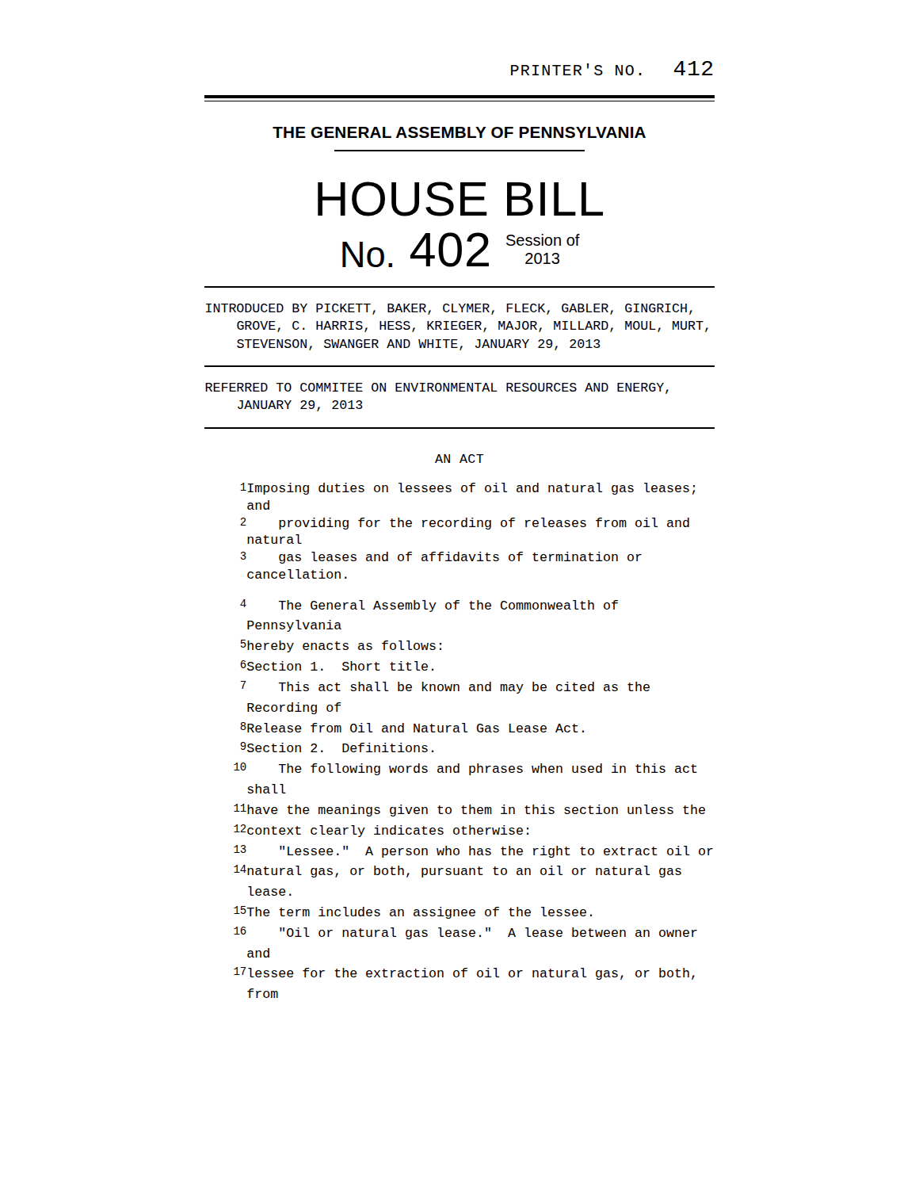PRINTER'S NO. 412
THE GENERAL ASSEMBLY OF PENNSYLVANIA
HOUSE BILL
No. 402 Session of
2013
INTRODUCED BY PICKETT, BAKER, CLYMER, FLECK, GABLER, GINGRICH, GROVE, C. HARRIS, HESS, KRIEGER, MAJOR, MILLARD, MOUL, MURT, STEVENSON, SWANGER AND WHITE, JANUARY 29, 2013
REFERRED TO COMMITEE ON ENVIRONMENTAL RESOURCES AND ENERGY, JANUARY 29, 2013
AN ACT
| 1 | Imposing duties on lessees of oil and natural gas leases; and |
| 2 | providing for the recording of releases from oil and natural |
| 3 | gas leases and of affidavits of termination or cancellation. |
| 4 | The General Assembly of the Commonwealth of Pennsylvania |
| 5 | hereby enacts as follows: |
| 6 | Section 1. Short title. |
| 7 | This act shall be known and may be cited as the Recording of |
| 8 | Release from Oil and Natural Gas Lease Act. |
| 9 | Section 2. Definitions. |
| 10 | The following words and phrases when used in this act shall |
| 11 | have the meanings given to them in this section unless the |
| 12 | context clearly indicates otherwise: |
| 13 | "Lessee." A person who has the right to extract oil or |
| 14 | natural gas, or both, pursuant to an oil or natural gas lease. |
| 15 | The term includes an assignee of the lessee. |
| 16 | "Oil or natural gas lease." A lease between an owner and |
| 17 | lessee for the extraction of oil or natural gas, or both, from |